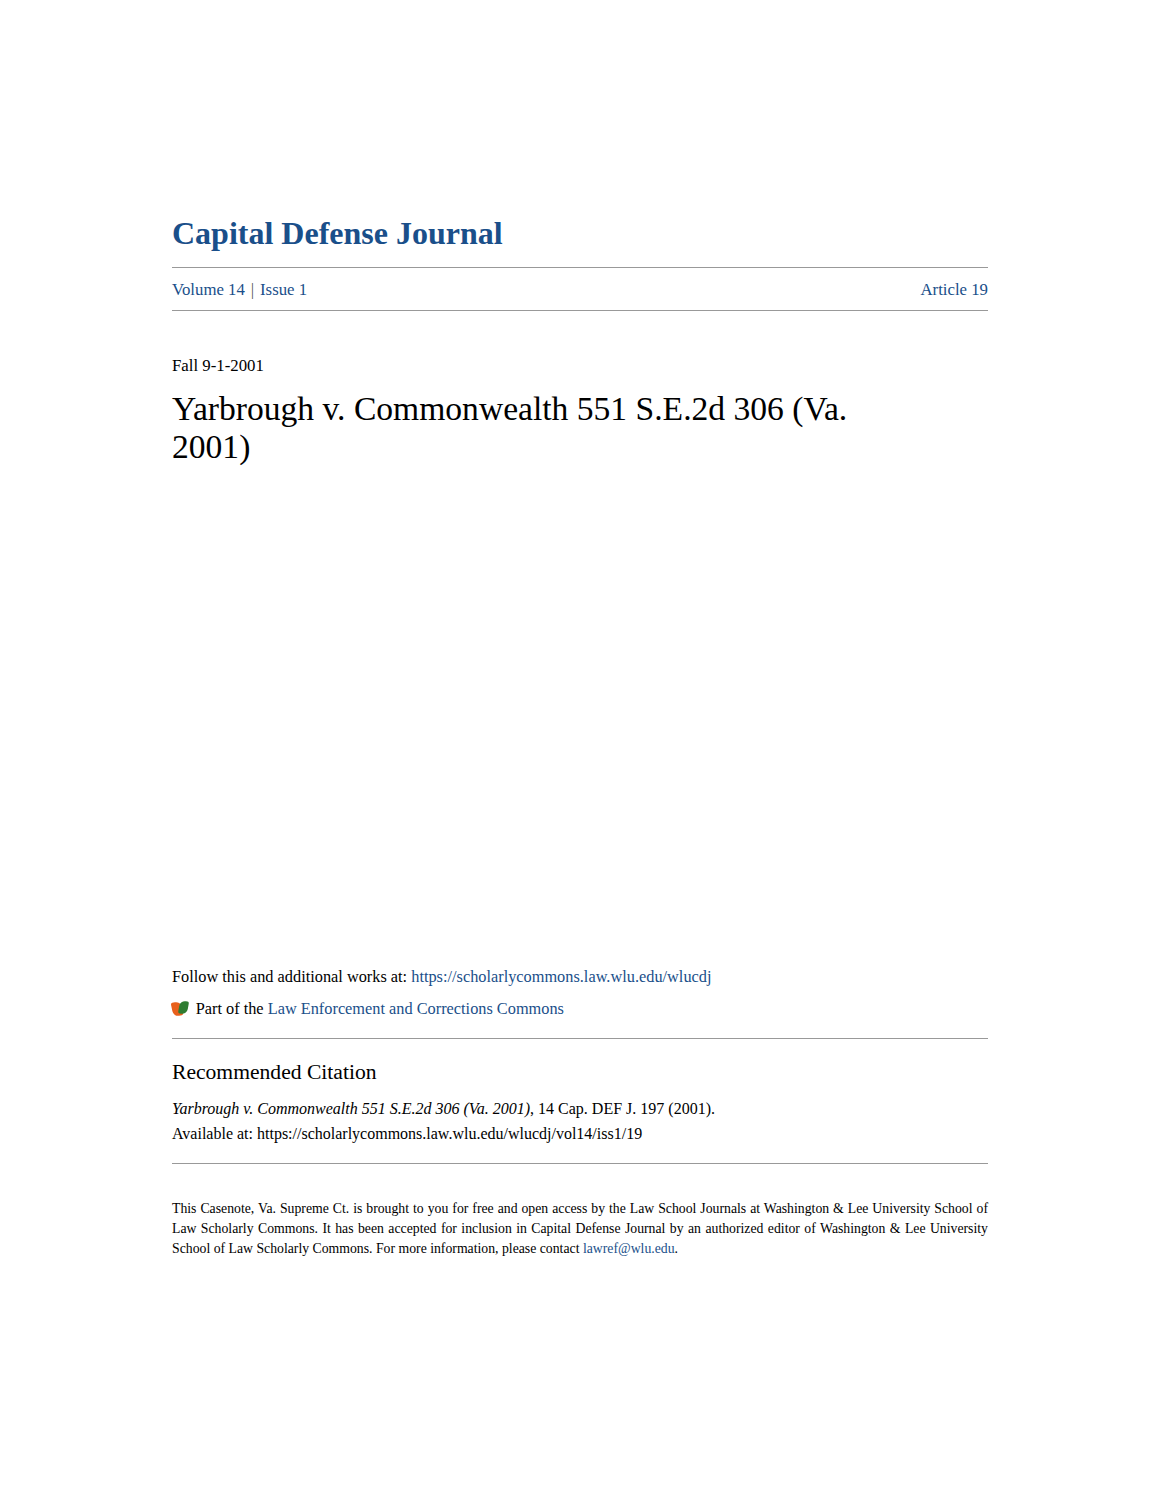Capital Defense Journal
Volume 14|Issue 1 Article 19
Fall 9-1-2001
Yarbrough v. Commonwealth 551 S.E.2d 306 (Va.
2001)
Follow this and additional works at: https://scholarlycommons.law.wlu.edu/wlucdj
Part of the Law Enforcement and Corrections Commons
Recommended Citation
Yarbrough v. Commonwealth 551 S.E.2d 306 (Va. 2001), 14 Cap. DEF J. 197 (2001).
Available at: https://scholarlycommons.law.wlu.edu/wlucdj/vol14/iss1/19
This Casenote, Va. Supreme Ct. is brought to you for free and open access by the Law School Journals at Washington & Lee University School of Law Scholarly Commons. It has been accepted for inclusion in Capital Defense Journal by an authorized editor of Washington & Lee University School of Law Scholarly Commons. For more information, please contact lawref@wlu.edu.